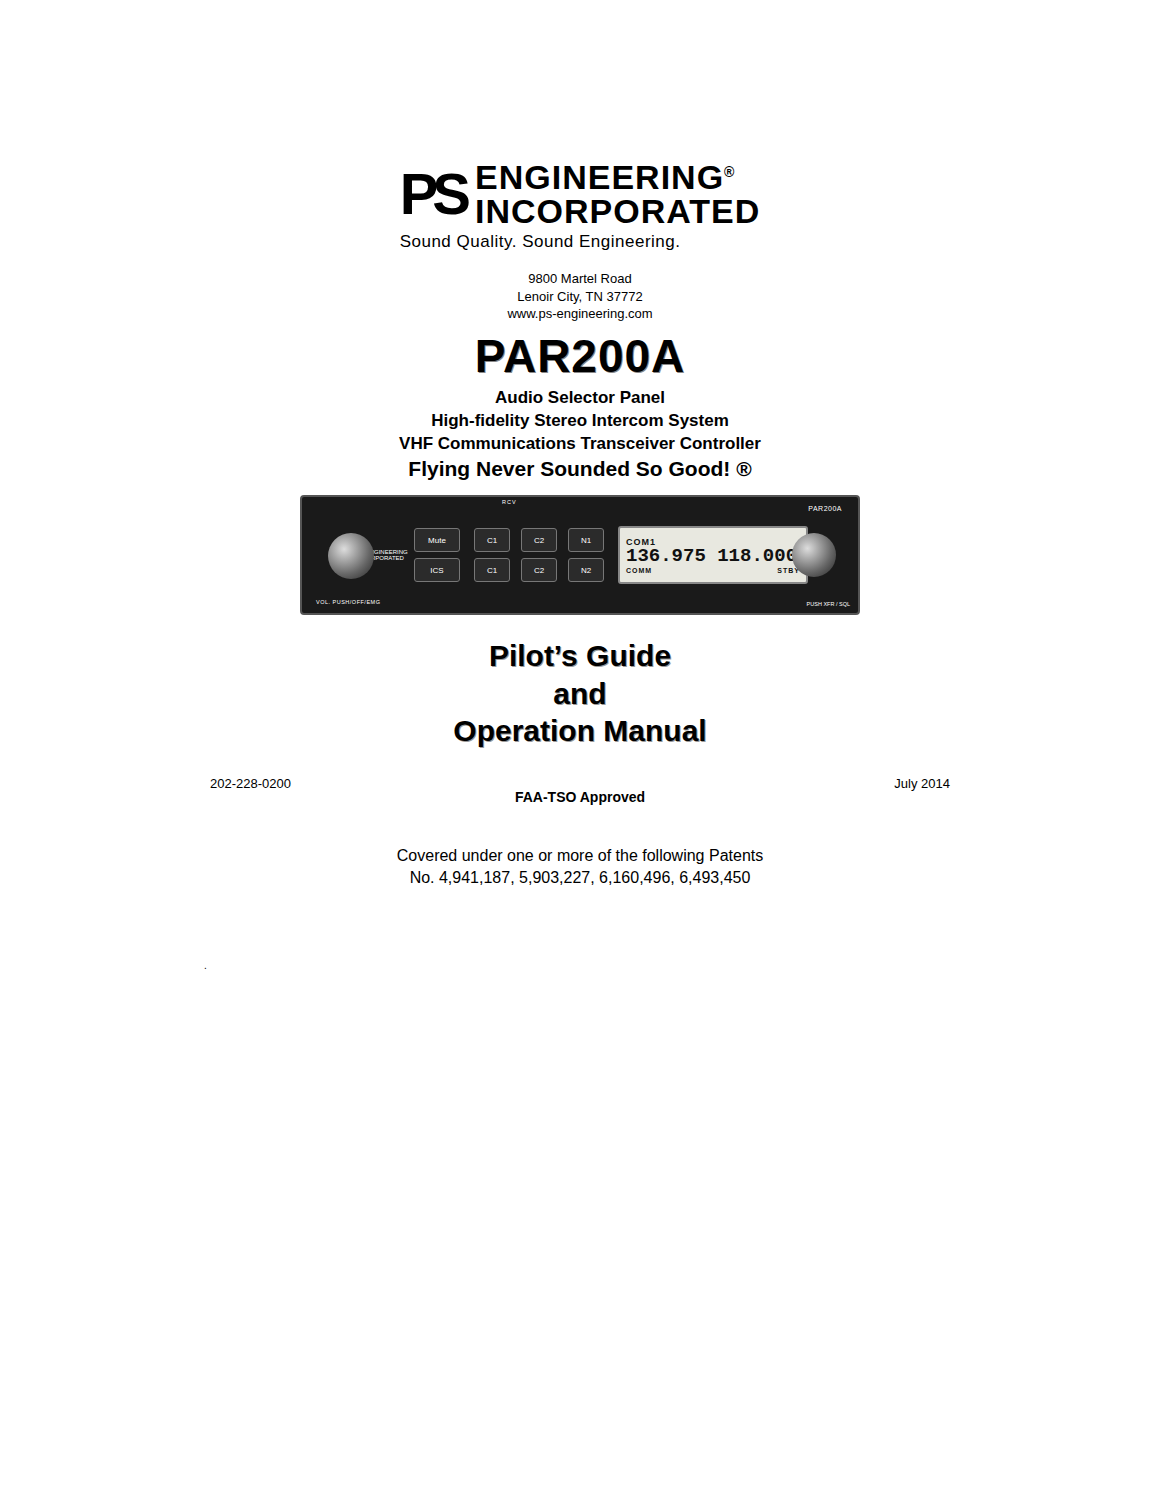PS
ENGINEERING®
INCORPORATED
Sound Quality. Sound Engineering.
9800 Martel Road
Lenoir City, TN 37772
www.ps-engineering.com
PAR200A
Audio Selector Panel
High-fidelity Stereo Intercom System
VHF Communications Transceiver Controller
Flying Never Sounded So Good! ®
VOL. PUSH/OFF/EMG
PS ENGINEERING
INCORPORATED
Mute
ICS
RCV
C1
C1
C2
C2
N1
N2
COM1
136.975 118.000
COMM STBY
PAR200A
PUSH XFR / SQL
Pilot’s Guide
and
Operation Manual
202-228-0200 July 2014
FAA-TSO Approved
Covered under one or more of the following Patents
No. 4,941,187, 5,903,227, 6,160,496, 6,493,450
.